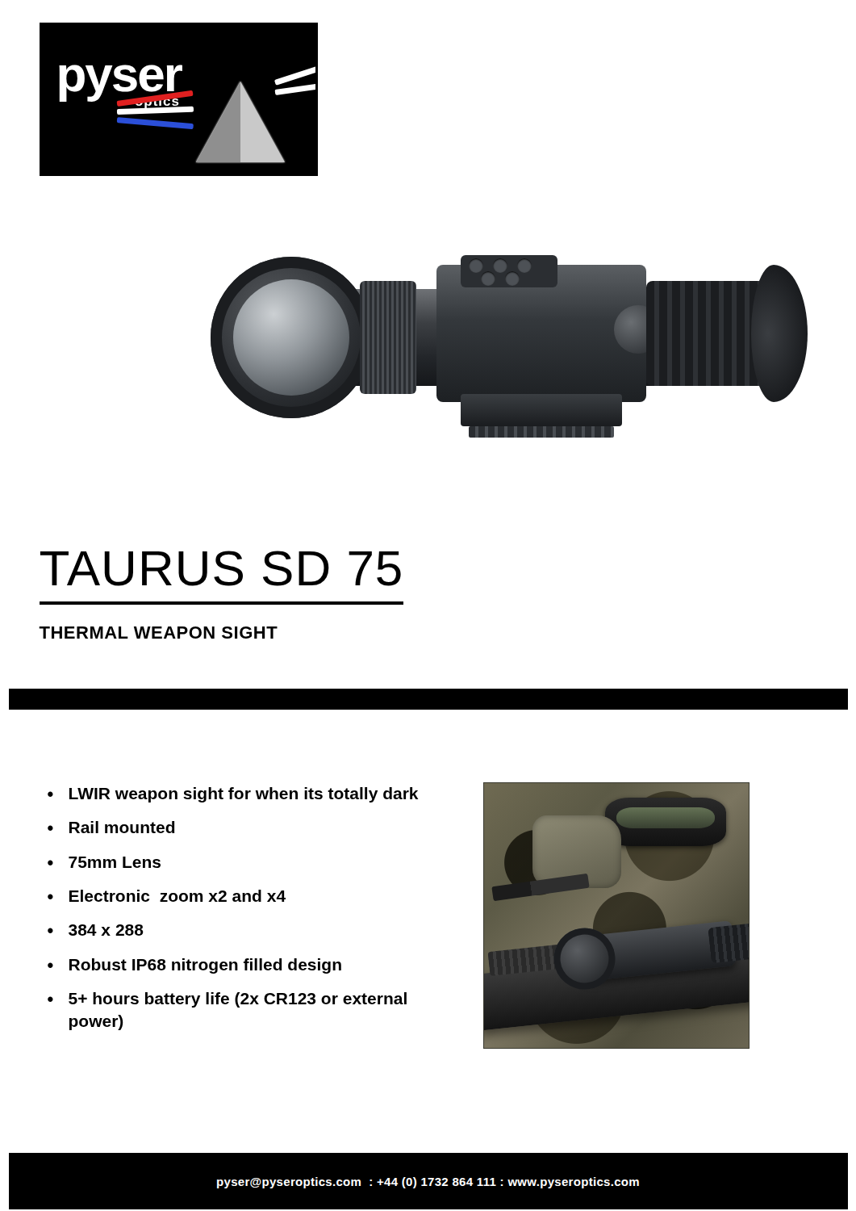pyseroptics
TAURUS SD 75
THERMAL WEAPON SIGHT
LWIR weapon sight for when its totally dark
Rail mounted
75mm Lens
Electronic zoom x2 and x4
384 x 288
Robust IP68 nitrogen filled design
5+ hours battery life (2x CR123 or external power)
pyser@pyseroptics.com : +44 (0) 1732 864 111 : www.pyseroptics.com